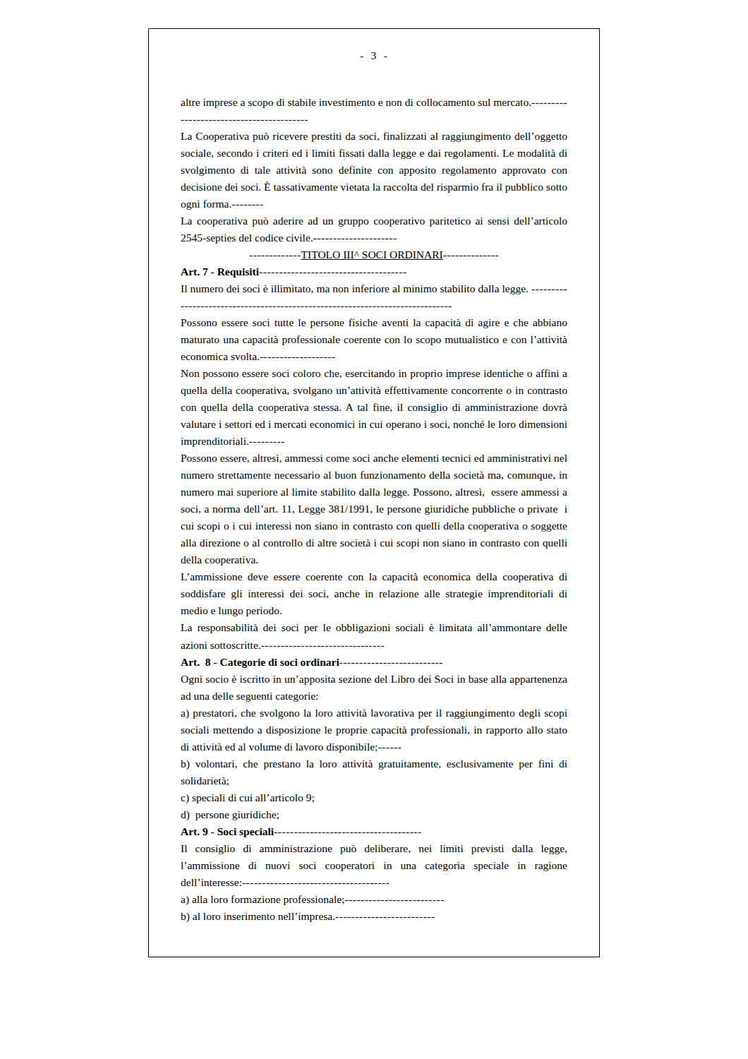- 3 -
altre imprese a scopo di stabile investimento e non di collocamento sul mercato.-----------------------------------------
La Cooperativa può ricevere prestiti da soci, finalizzati al raggiungimento dell’oggetto sociale, secondo i criteri ed i limiti fissati dalla legge e dai regolamenti. Le modalità di svolgimento di tale attività sono definite con apposito regolamento approvato con decisione dei soci. È tassativamente vietata la raccolta del risparmio fra il pubblico sotto ogni forma.--------
La cooperativa può aderire ad un gruppo cooperativo paritetico ai sensi dell’articolo 2545-septies del codice civile.---------------------
-------------TITOLO III^ SOCI ORDINARI--------------
Art. 7 - Requisiti-------------------------------------
Il numero dei soci è illimitato, ma non inferiore al minimo stabilito dalla legge. -----------------------------------------------------------------------------
Possono essere soci tutte le persone fisiche aventi la capacità di agire e che abbiano maturato una capacità professionale coerente con lo scopo mutualistico e con l’attività economica svolta.-------------------
Non possono essere soci coloro che, esercitando in proprio imprese identiche o affini a quella della cooperativa, svolgano un’attività effettivamente concorrente o in contrasto con quella della cooperativa stessa. A tal fine, il consiglio di amministrazione dovrà valutare i settori ed i mercati economici in cui operano i soci, nonché le loro dimensioni imprenditoriali.---------
Possono essere, altresì, ammessi come soci anche elementi tecnici ed amministrativi nel numero strettamente necessario al buon funzionamento della società ma, comunque, in numero mai superiore al limite stabilito dalla legge. Possono, altresì, essere ammessi a soci, a norma dell’art. 11, Legge 381/1991, le persone giuridiche pubbliche o private i cui scopi o i cui interessi non siano in contrasto con quelli della cooperativa o soggette alla direzione o al controllo di altre società i cui scopi non siano in contrasto con quelli della cooperativa.
L’ammissione deve essere coerente con la capacità economica della cooperativa di soddisfare gli interessi dei soci, anche in relazione alle strategie imprenditoriali di medio e lungo periodo.
La responsabilità dei soci per le obbligazioni sociali è limitata all’ammontare delle azioni sottoscritte.-------------------------------
Art. 8 - Categorie di soci ordinari--------------------------
Ogni socio è iscritto in un’apposita sezione del Libro dei Soci in base alla appartenenza ad una delle seguenti categorie:
a) prestatori, che svolgono la loro attività lavorativa per il raggiungimento degli scopi sociali mettendo a disposizione le proprie capacità professionali, in rapporto allo stato di attività ed al volume di lavoro disponibile;------
b) volontari, che prestano la loro attività gratuitamente, esclusivamente per fini di solidarietà;
c) speciali di cui all’articolo 9;
d) persone giuridiche;
Art. 9 - Soci speciali-------------------------------------
Il consiglio di amministrazione può deliberare, nei limiti previsti dalla legge, l’ammissione di nuovi soci cooperatori in una categoria speciale in ragione dell’interesse:-------------------------------------
a) alla loro formazione professionale;-------------------------
b) al loro inserimento nell’impresa.-------------------------